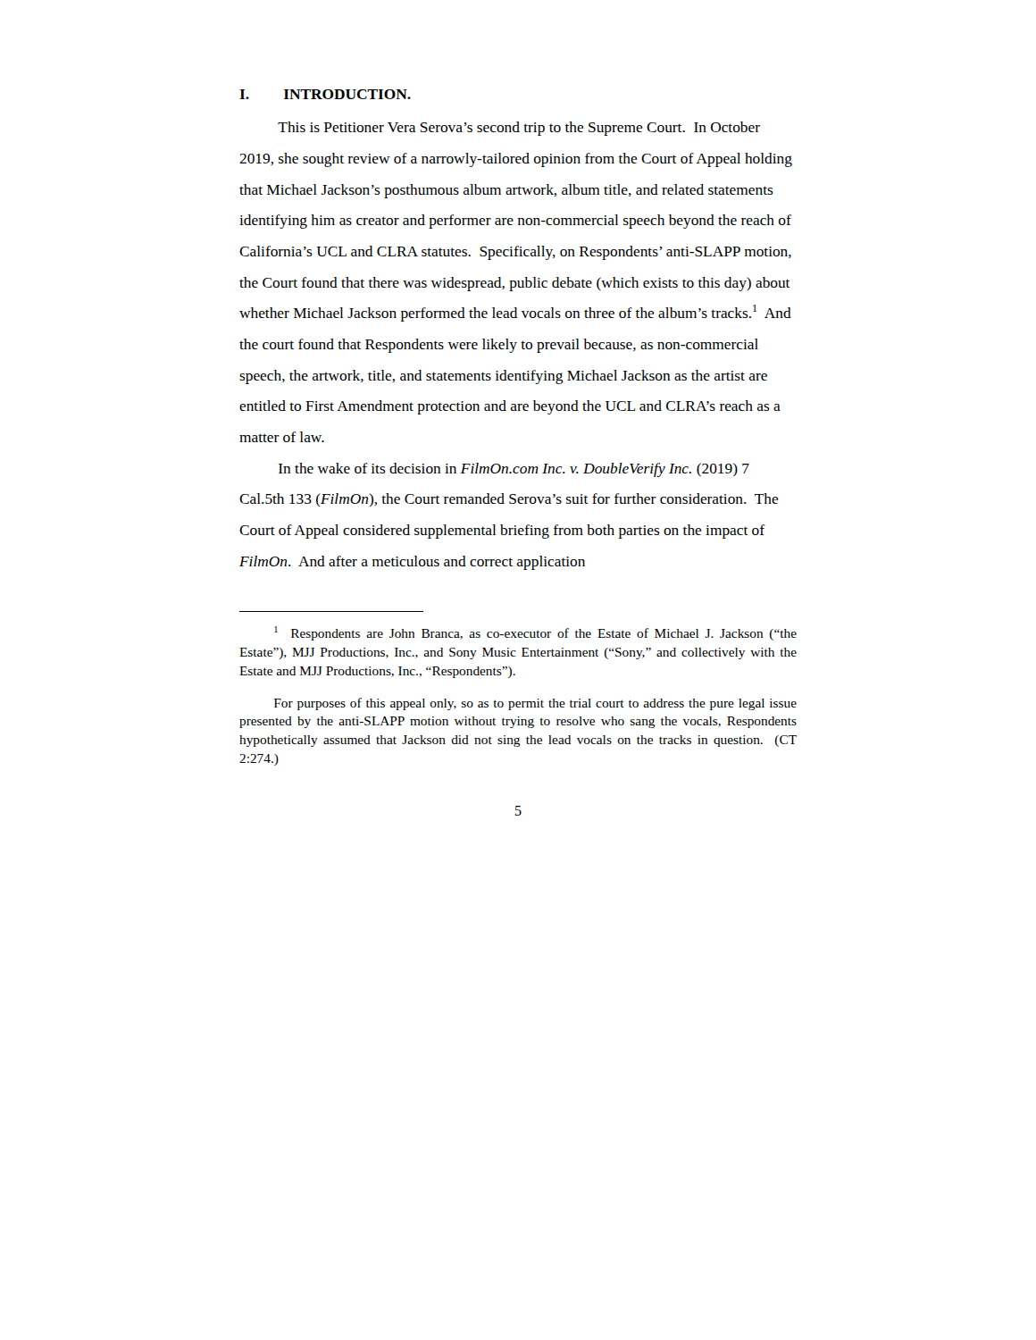I. INTRODUCTION.
This is Petitioner Vera Serova’s second trip to the Supreme Court. In October 2019, she sought review of a narrowly-tailored opinion from the Court of Appeal holding that Michael Jackson’s posthumous album artwork, album title, and related statements identifying him as creator and performer are non-commercial speech beyond the reach of California’s UCL and CLRA statutes. Specifically, on Respondents’ anti-SLAPP motion, the Court found that there was widespread, public debate (which exists to this day) about whether Michael Jackson performed the lead vocals on three of the album’s tracks.1 And the court found that Respondents were likely to prevail because, as non-commercial speech, the artwork, title, and statements identifying Michael Jackson as the artist are entitled to First Amendment protection and are beyond the UCL and CLRA’s reach as a matter of law.
In the wake of its decision in FilmOn.com Inc. v. DoubleVerify Inc. (2019) 7 Cal.5th 133 (FilmOn), the Court remanded Serova’s suit for further consideration. The Court of Appeal considered supplemental briefing from both parties on the impact of FilmOn. And after a meticulous and correct application
1 Respondents are John Branca, as co-executor of the Estate of Michael J. Jackson (“the Estate”), MJJ Productions, Inc., and Sony Music Entertainment (“Sony,” and collectively with the Estate and MJJ Productions, Inc., “Respondents”).
For purposes of this appeal only, so as to permit the trial court to address the pure legal issue presented by the anti-SLAPP motion without trying to resolve who sang the vocals, Respondents hypothetically assumed that Jackson did not sing the lead vocals on the tracks in question. (CT 2:274.)
5